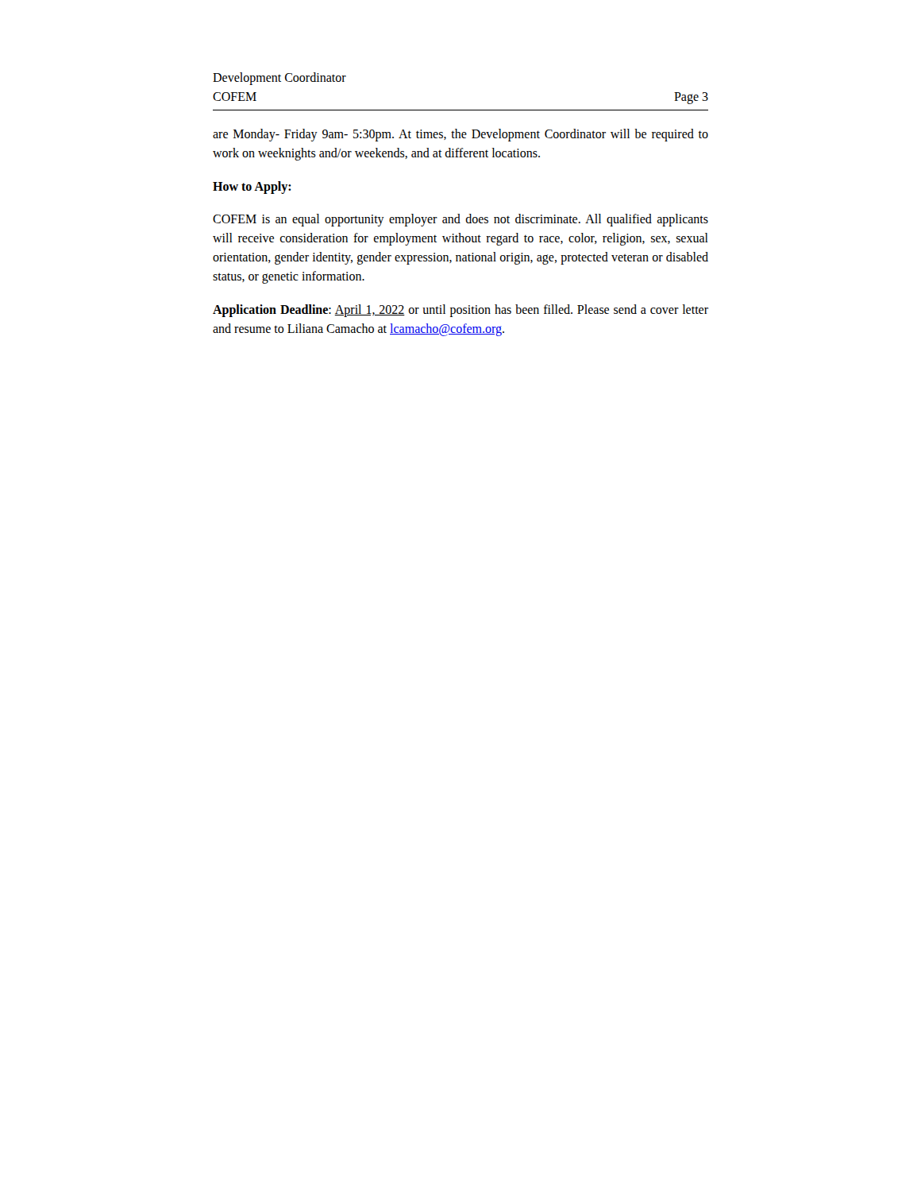Development Coordinator
COFEM
Page 3
are Monday- Friday 9am- 5:30pm. At times, the Development Coordinator will be required to work on weeknights and/or weekends, and at different locations.
How to Apply:
COFEM is an equal opportunity employer and does not discriminate. All qualified applicants will receive consideration for employment without regard to race, color, religion, sex, sexual orientation, gender identity, gender expression, national origin, age, protected veteran or disabled status, or genetic information.
Application Deadline: April 1, 2022 or until position has been filled. Please send a cover letter and resume to Liliana Camacho at lcamacho@cofem.org.